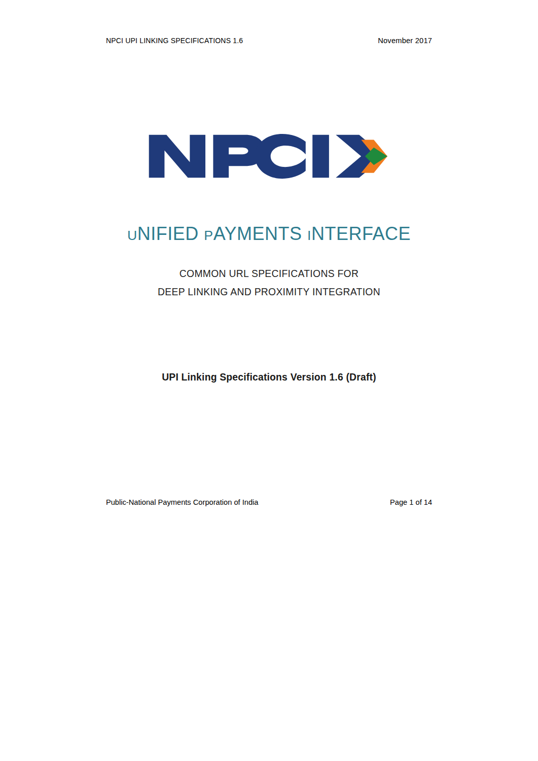NPCI UPI Linking Specifications 1.6 November 2017
UNIFIED PAYMENTS INTERFACE
COMMON URL SPECIFICATIONS FOR
DEEP LINKING AND PROXIMITY INTEGRATION
UPI Linking Specifications Version 1.6 (Draft)
Public-National Payments Corporation of India Page 1 of 14